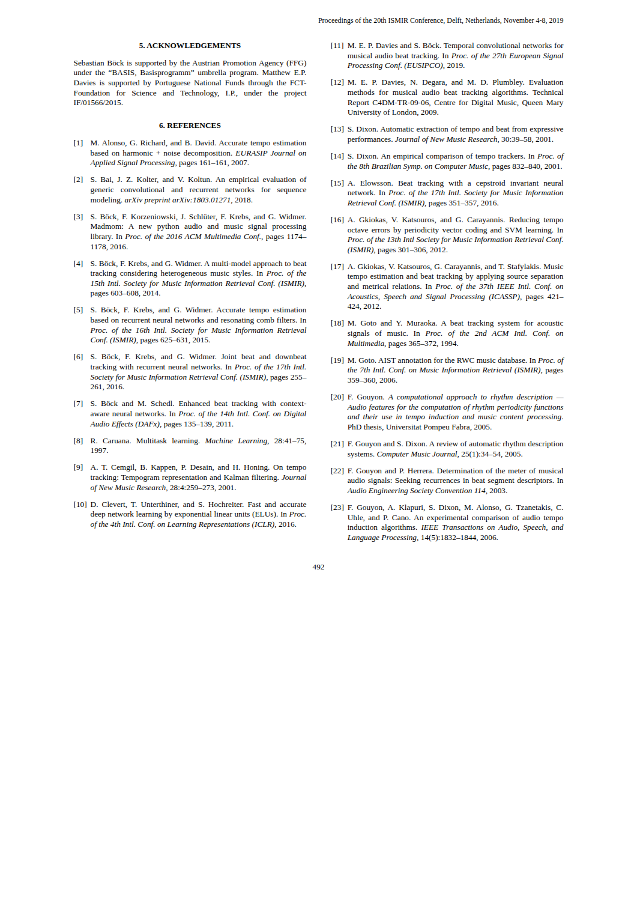Proceedings of the 20th ISMIR Conference, Delft, Netherlands, November 4-8, 2019
5. Acknowledgements
Sebastian Böck is supported by the Austrian Promotion Agency (FFG) under the “BASIS, Basisprogramm” umbrella program. Matthew E.P. Davies is supported by Portuguese National Funds through the FCT-Foundation for Science and Technology, I.P., under the project IF/01566/2015.
6. References
M. Alonso, G. Richard, and B. David. Accurate tempo estimation based on harmonic + noise decomposition. EURASIP Journal on Applied Signal Processing, pages 161–161, 2007.
S. Bai, J. Z. Kolter, and V. Koltun. An empirical evaluation of generic convolutional and recurrent networks for sequence modeling. arXiv preprint arXiv:1803.01271, 2018.
S. Böck, F. Korzeniowski, J. Schlüter, F. Krebs, and G. Widmer. Madmom: A new python audio and music signal processing library. In Proc. of the 2016 ACM Multimedia Conf., pages 1174–1178, 2016.
S. Böck, F. Krebs, and G. Widmer. A multi-model approach to beat tracking considering heterogeneous music styles. In Proc. of the 15th Intl. Society for Music Information Retrieval Conf. (ISMIR), pages 603–608, 2014.
S. Böck, F. Krebs, and G. Widmer. Accurate tempo estimation based on recurrent neural networks and resonating comb filters. In Proc. of the 16th Intl. Society for Music Information Retrieval Conf. (ISMIR), pages 625–631, 2015.
S. Böck, F. Krebs, and G. Widmer. Joint beat and downbeat tracking with recurrent neural networks. In Proc. of the 17th Intl. Society for Music Information Retrieval Conf. (ISMIR), pages 255–261, 2016.
S. Böck and M. Schedl. Enhanced beat tracking with context-aware neural networks. In Proc. of the 14th Intl. Conf. on Digital Audio Effects (DAFx), pages 135–139, 2011.
R. Caruana. Multitask learning. Machine Learning, 28:41–75, 1997.
A. T. Cemgil, B. Kappen, P. Desain, and H. Honing. On tempo tracking: Tempogram representation and Kalman filtering. Journal of New Music Research, 28:4:259–273, 2001.
D. Clevert, T. Unterthiner, and S. Hochreiter. Fast and accurate deep network learning by exponential linear units (ELUs). In Proc. of the 4th Intl. Conf. on Learning Representations (ICLR), 2016.
M. E. P. Davies and S. Böck. Temporal convolutional networks for musical audio beat tracking. In Proc. of the 27th European Signal Processing Conf. (EUSIPCO), 2019.
M. E. P. Davies, N. Degara, and M. D. Plumbley. Evaluation methods for musical audio beat tracking algorithms. Technical Report C4DM-TR-09-06, Centre for Digital Music, Queen Mary University of London, 2009.
S. Dixon. Automatic extraction of tempo and beat from expressive performances. Journal of New Music Research, 30:39–58, 2001.
S. Dixon. An empirical comparison of tempo trackers. In Proc. of the 8th Brazilian Symp. on Computer Music, pages 832–840, 2001.
A. Elowsson. Beat tracking with a cepstroid invariant neural network. In Proc. of the 17th Intl. Society for Music Information Retrieval Conf. (ISMIR), pages 351–357, 2016.
A. Gkiokas, V. Katsouros, and G. Carayannis. Reducing tempo octave errors by periodicity vector coding and SVM learning. In Proc. of the 13th Intl Society for Music Information Retrieval Conf. (ISMIR), pages 301–306, 2012.
A. Gkiokas, V. Katsouros, G. Carayannis, and T. Stafylakis. Music tempo estimation and beat tracking by applying source separation and metrical relations. In Proc. of the 37th IEEE Intl. Conf. on Acoustics, Speech and Signal Processing (ICASSP), pages 421–424, 2012.
M. Goto and Y. Muraoka. A beat tracking system for acoustic signals of music. In Proc. of the 2nd ACM Intl. Conf. on Multimedia, pages 365–372, 1994.
M. Goto. AIST annotation for the RWC music database. In Proc. of the 7th Intl. Conf. on Music Information Retrieval (ISMIR), pages 359–360, 2006.
F. Gouyon. A computational approach to rhythm description — Audio features for the computation of rhythm periodicity functions and their use in tempo induction and music content processing. PhD thesis, Universitat Pompeu Fabra, 2005.
F. Gouyon and S. Dixon. A review of automatic rhythm description systems. Computer Music Journal, 25(1):34–54, 2005.
F. Gouyon and P. Herrera. Determination of the meter of musical audio signals: Seeking recurrences in beat segment descriptors. In Audio Engineering Society Convention 114, 2003.
F. Gouyon, A. Klapuri, S. Dixon, M. Alonso, G. Tzanetakis, C. Uhle, and P. Cano. An experimental comparison of audio tempo induction algorithms. IEEE Transactions on Audio, Speech, and Language Processing, 14(5):1832–1844, 2006.
492